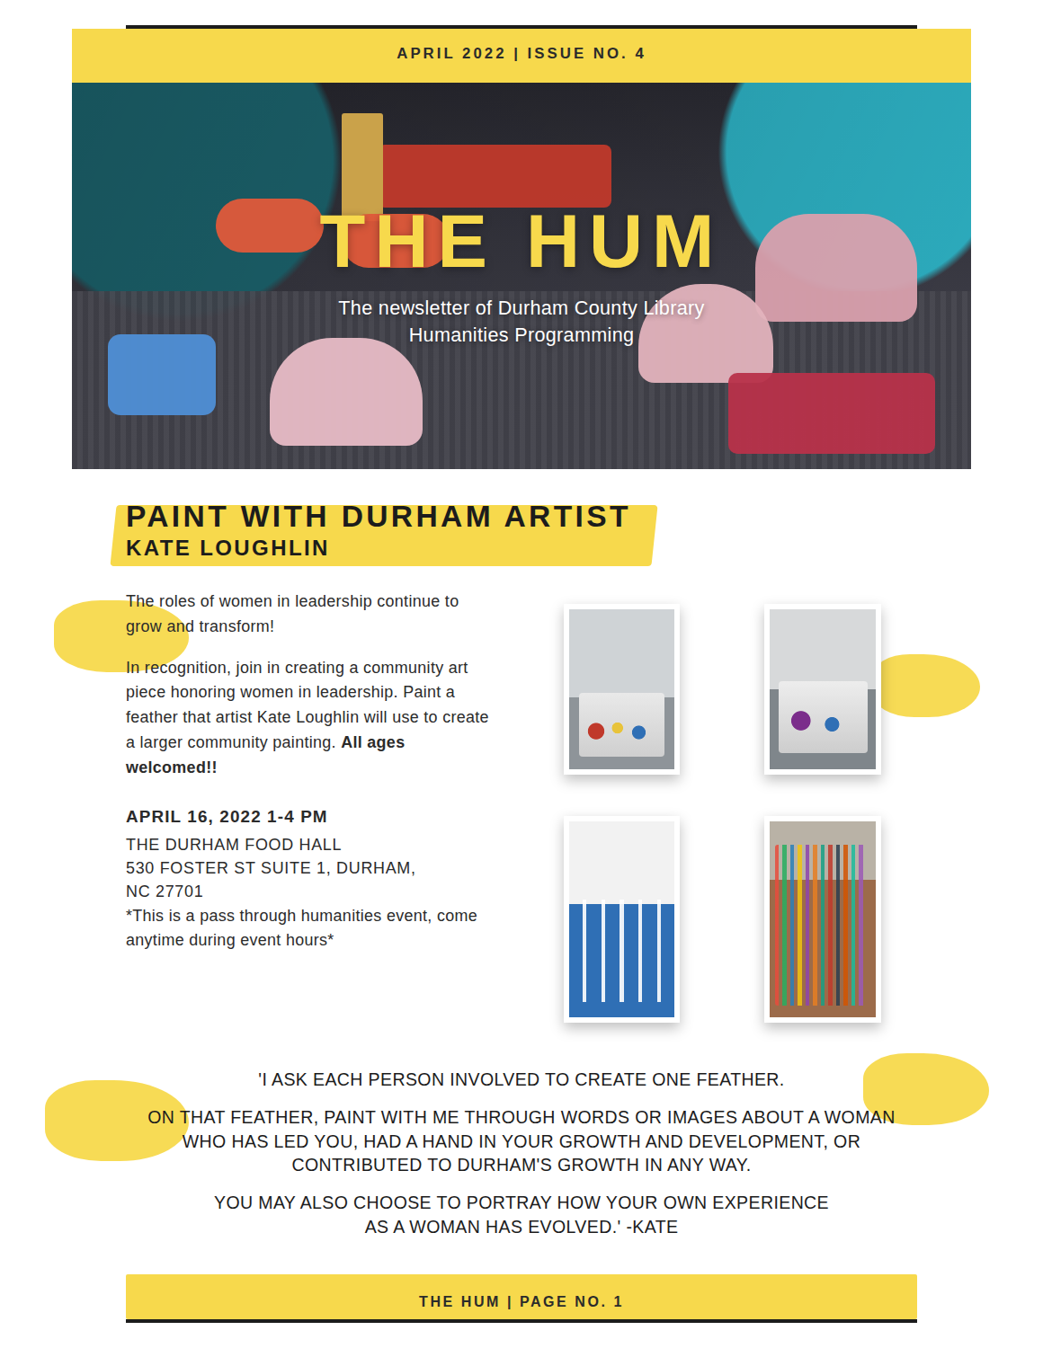APRIL 2022 | ISSUE NO. 4
THE HUM
The newsletter of Durham County Library
Humanities Programming
PAINT WITH DURHAM ARTIST
KATE LOUGHLIN
The roles of women in leadership continue to grow and transform!
In recognition, join in creating a community art piece honoring women in leadership. Paint a feather that artist Kate Loughlin will use to create a larger community painting. All ages welcomed!!
APRIL 16, 2022 1-4 PM
THE DURHAM FOOD HALL
530 FOSTER ST SUITE 1, DURHAM,
NC 27701
*This is a pass through humanities event, come anytime during event hours*
'I ask each person involved to create one feather.
On that feather, paint with me through words or images about a woman who has led you, had a hand in your growth and development, or contributed to Durham's growth in any way.
You may also choose to portray how your own experience
as a woman has evolved.' -Kate
THE HUM | PAGE NO. 1